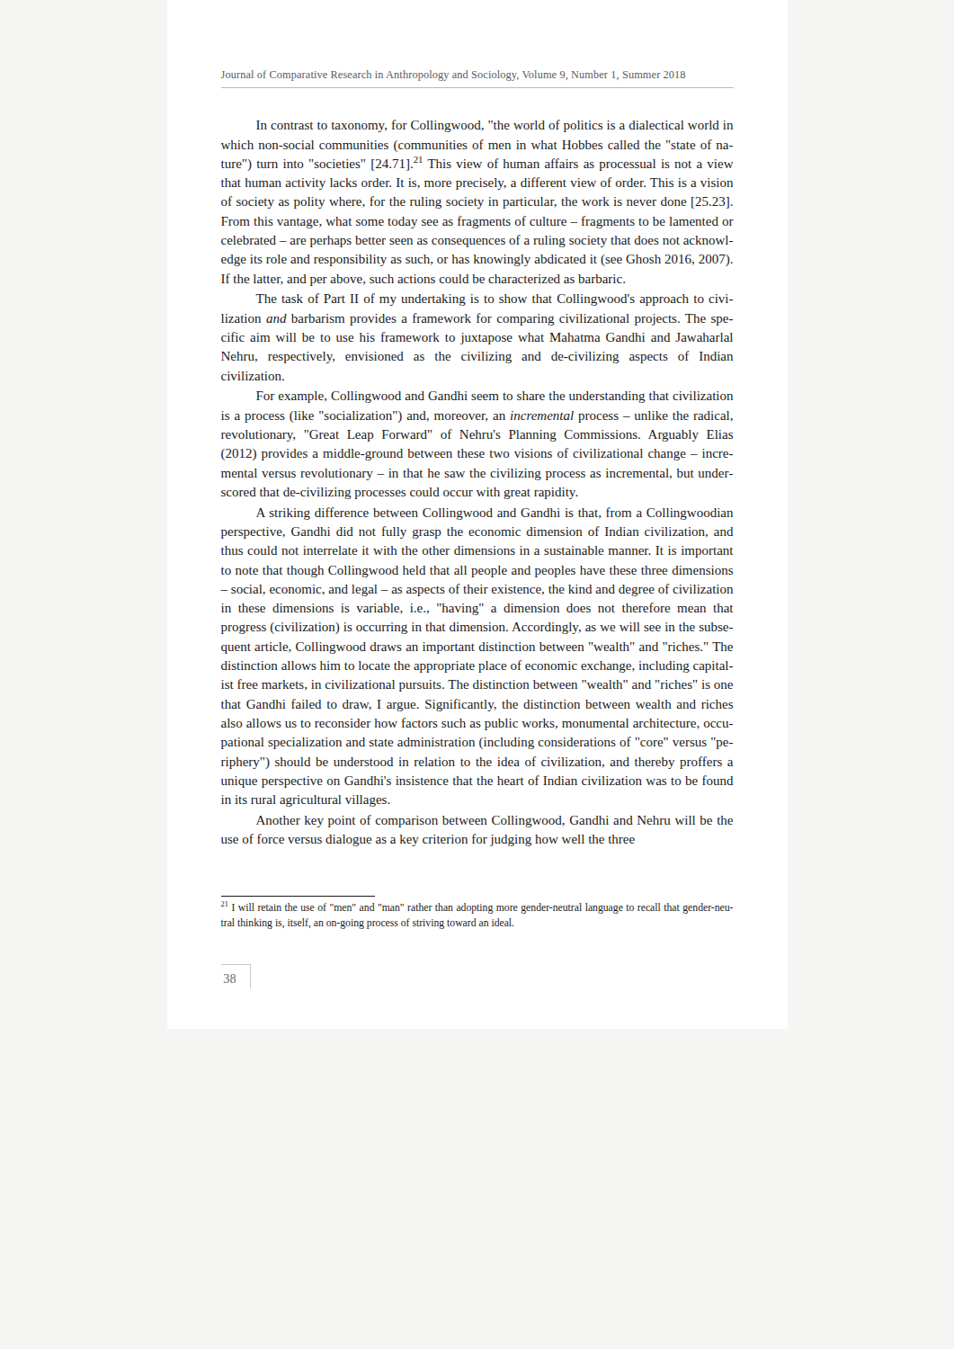Journal of Comparative Research in Anthropology and Sociology, Volume 9, Number 1, Summer 2018
In contrast to taxonomy, for Collingwood, "the world of politics is a dialectical world in which non-social communities (communities of men in what Hobbes called the "state of nature") turn into "societies" [24.71].21 This view of human affairs as processual is not a view that human activity lacks order. It is, more precisely, a different view of order. This is a vision of society as polity where, for the ruling society in particular, the work is never done [25.23]. From this vantage, what some today see as fragments of culture – fragments to be lamented or celebrated – are perhaps better seen as consequences of a ruling society that does not acknowledge its role and responsibility as such, or has knowingly abdicated it (see Ghosh 2016, 2007). If the latter, and per above, such actions could be characterized as barbaric.
The task of Part II of my undertaking is to show that Collingwood's approach to civilization and barbarism provides a framework for comparing civilizational projects. The specific aim will be to use his framework to juxtapose what Mahatma Gandhi and Jawaharlal Nehru, respectively, envisioned as the civilizing and de-civilizing aspects of Indian civilization.
For example, Collingwood and Gandhi seem to share the understanding that civilization is a process (like "socialization") and, moreover, an incremental process – unlike the radical, revolutionary, "Great Leap Forward" of Nehru's Planning Commissions. Arguably Elias (2012) provides a middle-ground between these two visions of civilizational change – incremental versus revolutionary – in that he saw the civilizing process as incremental, but underscored that de-civilizing processes could occur with great rapidity.
A striking difference between Collingwood and Gandhi is that, from a Collingwoodian perspective, Gandhi did not fully grasp the economic dimension of Indian civilization, and thus could not interrelate it with the other dimensions in a sustainable manner. It is important to note that though Collingwood held that all people and peoples have these three dimensions – social, economic, and legal – as aspects of their existence, the kind and degree of civilization in these dimensions is variable, i.e., "having" a dimension does not therefore mean that progress (civilization) is occurring in that dimension. Accordingly, as we will see in the subsequent article, Collingwood draws an important distinction between "wealth" and "riches." The distinction allows him to locate the appropriate place of economic exchange, including capitalist free markets, in civilizational pursuits. The distinction between "wealth" and "riches" is one that Gandhi failed to draw, I argue. Significantly, the distinction between wealth and riches also allows us to reconsider how factors such as public works, monumental architecture, occupational specialization and state administration (including considerations of "core" versus "periphery") should be understood in relation to the idea of civilization, and thereby proffers a unique perspective on Gandhi's insistence that the heart of Indian civilization was to be found in its rural agricultural villages.
Another key point of comparison between Collingwood, Gandhi and Nehru will be the use of force versus dialogue as a key criterion for judging how well the three
21 I will retain the use of "men" and "man" rather than adopting more gender-neutral language to recall that gender-neutral thinking is, itself, an on-going process of striving toward an ideal.
38